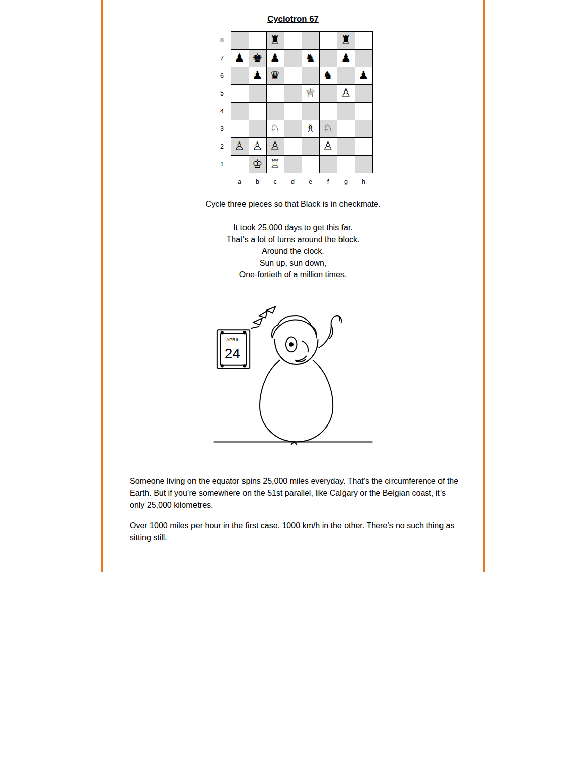Cyclotron 67
| 8 | | | ♜ | | | | ♜ | |
| 7 | ♟ | ♚ | ♟ | | ♞ | | ♟ | |
| 6 | | ♟ | ♛ | | | ♞ | | ♟ |
| 5 | | | | | ♕ | | ♙ | |
| 4 | | | | | | | | |
| 3 | | | ♘ | | ♗ | ♘ | | |
| 2 | ♙ | ♙ | ♙ | | | ♙ | | |
| 1 | | ♔ | ♖ | | | | | |
| | a | b | c | d | e | f | g | h |
Cycle three pieces so that Black is in checkmate.
It took 25,000 days to get this far.
That’s a lot of turns around the block.
Around the clock.
Sun up, sun down,
One-fortieth of a million times.
APRIL 24
Someone living on the equator spins 25,000 miles everyday. That’s the circumference of the Earth. But if you’re somewhere on the 51st parallel, like Calgary or the Belgian coast, it’s only 25,000 kilometres.
Over 1000 miles per hour in the first case. 1000 km/h in the other. There’s no such thing as sitting still.